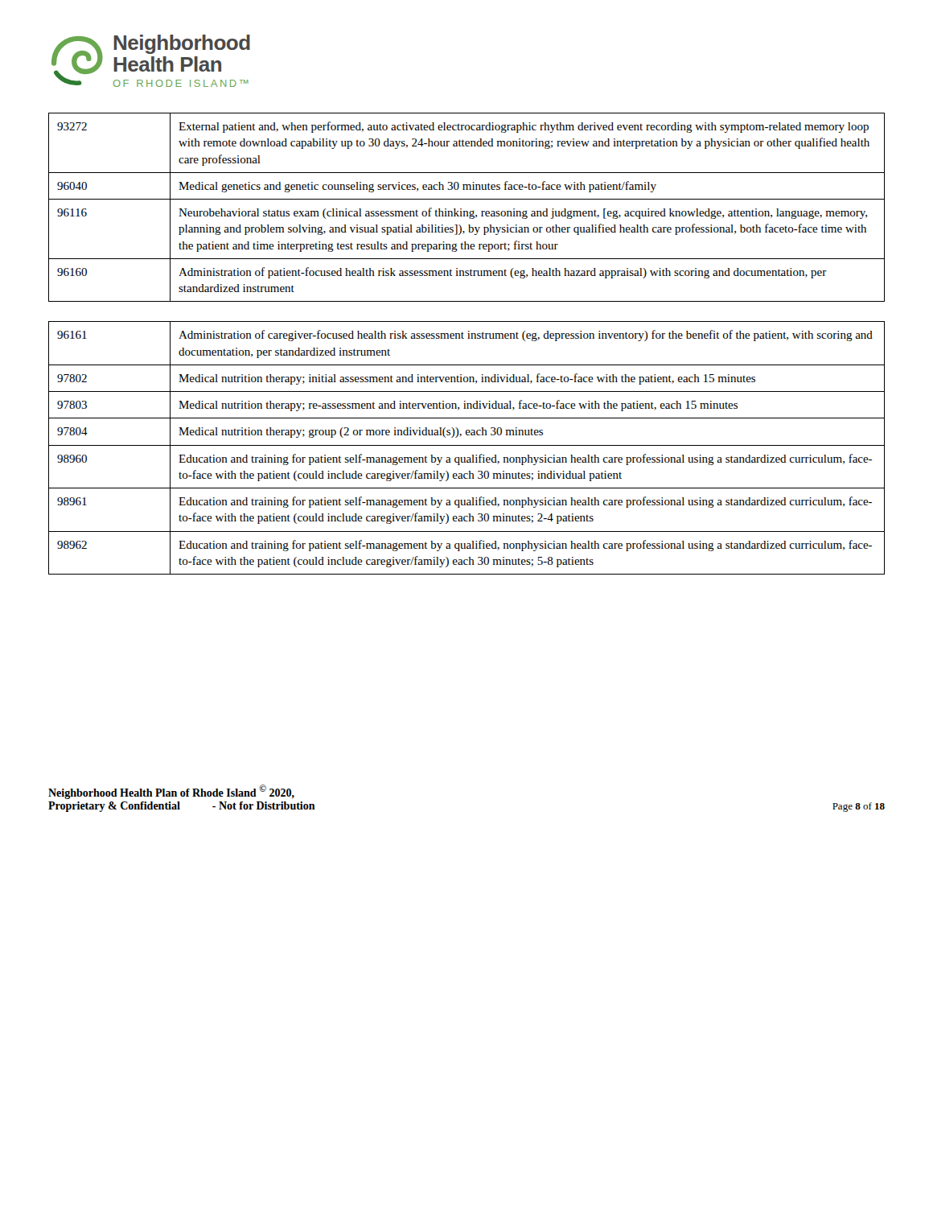Neighborhood
Health Plan
OF RHODE ISLAND™
| 93272 | External patient and, when performed, auto activated electrocardiographic rhythm derived event recording with symptom-related memory loop with remote download capability up to 30 days, 24-hour attended monitoring; review and interpretation by a physician or other qualified health care professional |
| 96040 | Medical genetics and genetic counseling services, each 30 minutes face-to-face with patient/family |
| 96116 | Neurobehavioral status exam (clinical assessment of thinking, reasoning and judgment, [eg, acquired knowledge, attention, language, memory, planning and problem solving, and visual spatial abilities]), by physician or other qualified health care professional, both faceto-face time with the patient and time interpreting test results and preparing the report; first hour |
| 96160 | Administration of patient-focused health risk assessment instrument (eg, health hazard appraisal) with scoring and documentation, per standardized instrument |
| 96161 | Administration of caregiver-focused health risk assessment instrument (eg, depression inventory) for the benefit of the patient, with scoring and documentation, per standardized instrument |
| 97802 | Medical nutrition therapy; initial assessment and intervention, individual, face-to-face with the patient, each 15 minutes |
| 97803 | Medical nutrition therapy; re-assessment and intervention, individual, face-to-face with the patient, each 15 minutes |
| 97804 | Medical nutrition therapy; group (2 or more individual(s)), each 30 minutes |
| 98960 | Education and training for patient self-management by a qualified, nonphysician health care professional using a standardized curriculum, face-to-face with the patient (could include caregiver/family) each 30 minutes; individual patient |
| 98961 | Education and training for patient self-management by a qualified, nonphysician health care professional using a standardized curriculum, face-to-face with the patient (could include caregiver/family) each 30 minutes; 2-4 patients |
| 98962 | Education and training for patient self-management by a qualified, nonphysician health care professional using a standardized curriculum, face-to-face with the patient (could include caregiver/family) each 30 minutes; 5-8 patients |
Neighborhood Health Plan of Rhode Island © 2020, Proprietary & Confidential - Not for Distribution
Page 8 of 18